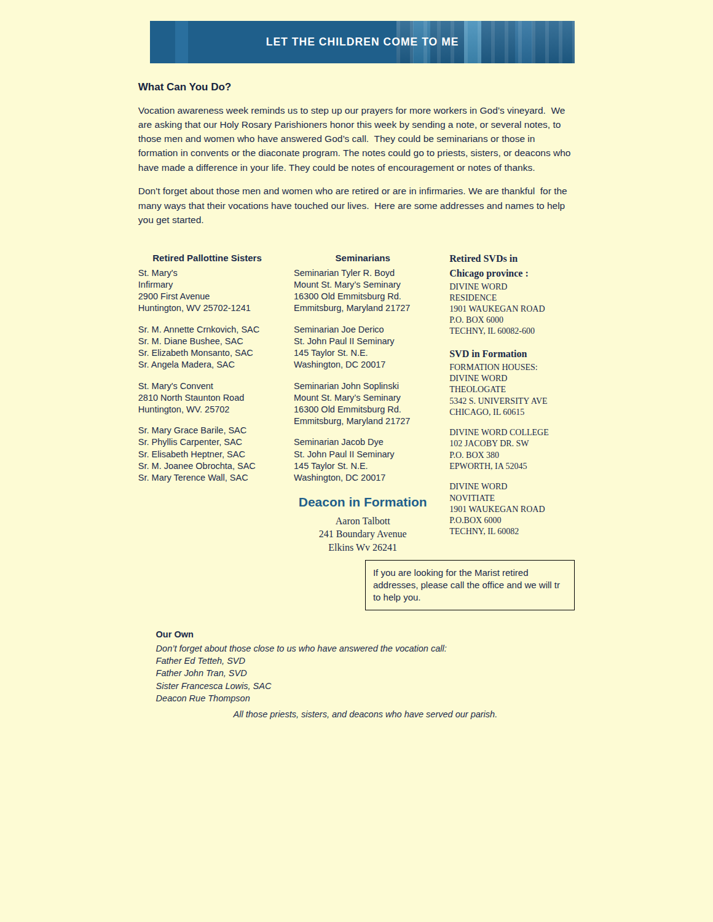Let the Children Come to Me
What Can You Do?
Vocation awareness week reminds us to step up our prayers for more workers in God’s vineyard. We are asking that our Holy Rosary Parishioners honor this week by sending a note, or several notes, to those men and women who have answered God’s call. They could be seminarians or those in formation in convents or the diaconate program. The notes could go to priests, sisters, or deacons who have made a difference in your life. They could be notes of encouragement or notes of thanks.
Don't forget about those men and women who are retired or are in infirmaries. We are thankful for the many ways that their vocations have touched our lives. Here are some addresses and names to help you get started.
Retired Pallottine Sisters
St. Mary's
Infirmary
2900 First Avenue
Huntington, WV 25702-1241
Sr. M. Annette Crnkovich, SAC
Sr. M. Diane Bushee, SAC
Sr. Elizabeth Monsanto, SAC
Sr. Angela Madera, SAC
St. Mary's Convent
2810 North Staunton Road
Huntington, WV. 25702
Sr. Mary Grace Barile, SAC
Sr. Phyllis Carpenter, SAC
Sr. Elisabeth Heptner, SAC
Sr. M. Joanee Obrochta, SAC
Sr. Mary Terence Wall, SAC
Seminarians
Seminarian Tyler R. Boyd
Mount St. Mary’s Seminary
16300 Old Emmitsburg Rd.
Emmitsburg, Maryland 21727
Seminarian Joe Derico
St. John Paul II Seminary
145 Taylor St. N.E.
Washington, DC 20017
Seminarian John Soplinski
Mount St. Mary’s Seminary
16300 Old Emmitsburg Rd.
Emmitsburg, Maryland 21727
Seminarian Jacob Dye
St. John Paul II Seminary
145 Taylor St. N.E.
Washington, DC 20017
Deacon in Formation
Aaron Talbott
241 Boundary Avenue
Elkins Wv 26241
Retired SVDs in
Chicago province :
DIVINE WORD
RESIDENCE
1901 WAUKEGAN ROAD
P.O. BOX 6000
TECHNY, IL 60082-600
SVD in Formation
FORMATION HOUSES:
DIVINE WORD
THEOLOGATE
5342 S. UNIVERSITY AVE
CHICAGO, IL 60615
DIVINE WORD COLLEGE
102 JACOBY DR. SW
P.O. BOX 380
EPWORTH, IA 52045
DIVINE WORD
NOVITIATE
1901 WAUKEGAN ROAD
P.O.BOX 6000
TECHNY, IL 60082
If you are looking for the Marist retired addresses, please call the office and we will tr to help you.
Our Own
Don’t forget about those close to us who have answered the vocation call:
Father Ed Tetteh, SVD
Father John Tran, SVD
Sister Francesca Lowis, SAC
Deacon Rue Thompson
All those priests, sisters, and deacons who have served our parish.